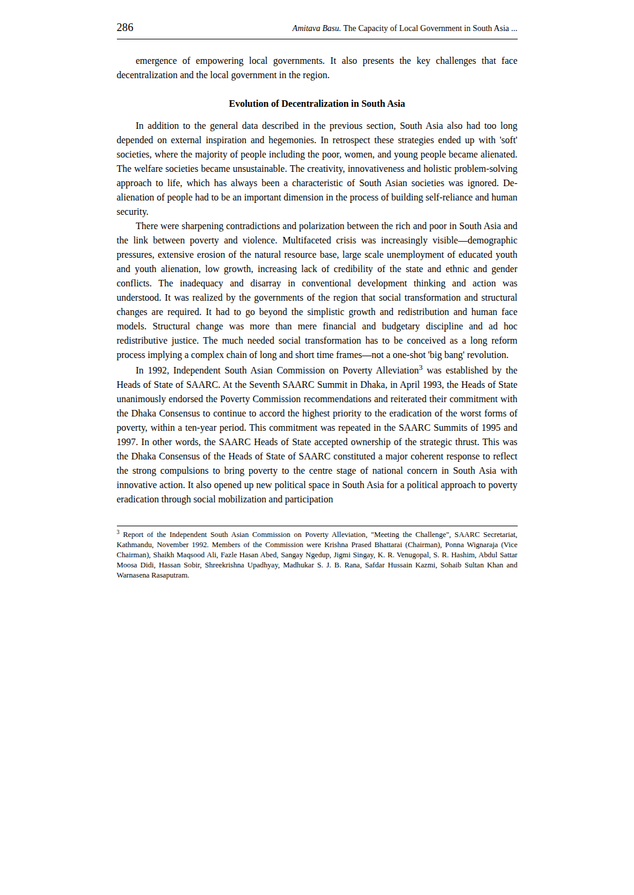286 Amitava Basu. The Capacity of Local Government in South Asia ...
emergence of empowering local governments. It also presents the key challenges that face decentralization and the local government in the region.
Evolution of Decentralization in South Asia
In addition to the general data described in the previous section, South Asia also had too long depended on external inspiration and hegemonies. In retrospect these strategies ended up with 'soft' societies, where the majority of people including the poor, women, and young people became alienated. The welfare societies became unsustainable. The creativity, innovativeness and holistic problem-solving approach to life, which has always been a characteristic of South Asian societies was ignored. De-alienation of people had to be an important dimension in the process of building self-reliance and human security.
There were sharpening contradictions and polarization between the rich and poor in South Asia and the link between poverty and violence. Multifaceted crisis was increasingly visible—demographic pressures, extensive erosion of the natural resource base, large scale unemployment of educated youth and youth alienation, low growth, increasing lack of credibility of the state and ethnic and gender conflicts. The inadequacy and disarray in conventional development thinking and action was understood. It was realized by the governments of the region that social transformation and structural changes are required. It had to go beyond the simplistic growth and redistribution and human face models. Structural change was more than mere financial and budgetary discipline and ad hoc redistributive justice. The much needed social transformation has to be conceived as a long reform process implying a complex chain of long and short time frames—not a one-shot 'big bang' revolution.
In 1992, Independent South Asian Commission on Poverty Alleviation3 was established by the Heads of State of SAARC. At the Seventh SAARC Summit in Dhaka, in April 1993, the Heads of State unanimously endorsed the Poverty Commission recommendations and reiterated their commitment with the Dhaka Consensus to continue to accord the highest priority to the eradication of the worst forms of poverty, within a ten-year period. This commitment was repeated in the SAARC Summits of 1995 and 1997. In other words, the SAARC Heads of State accepted ownership of the strategic thrust. This was the Dhaka Consensus of the Heads of State of SAARC constituted a major coherent response to reflect the strong compulsions to bring poverty to the centre stage of national concern in South Asia with innovative action. It also opened up new political space in South Asia for a political approach to poverty eradication through social mobilization and participation
3 Report of the Independent South Asian Commission on Poverty Alleviation, "Meeting the Challenge", SAARC Secretariat, Kathmandu, November 1992. Members of the Commission were Krishna Prased Bhattarai (Chairman), Ponna Wignaraja (Vice Chairman), Shaikh Maqsood Ali, Fazle Hasan Abed, Sangay Ngedup, Jigmi Singay, K. R. Venugopal, S. R. Hashim, Abdul Sattar Moosa Didi, Hassan Sobir, Shreekrishna Upadhyay, Madhukar S. J. B. Rana, Safdar Hussain Kazmi, Sohaib Sultan Khan and Warnasena Rasaputram.